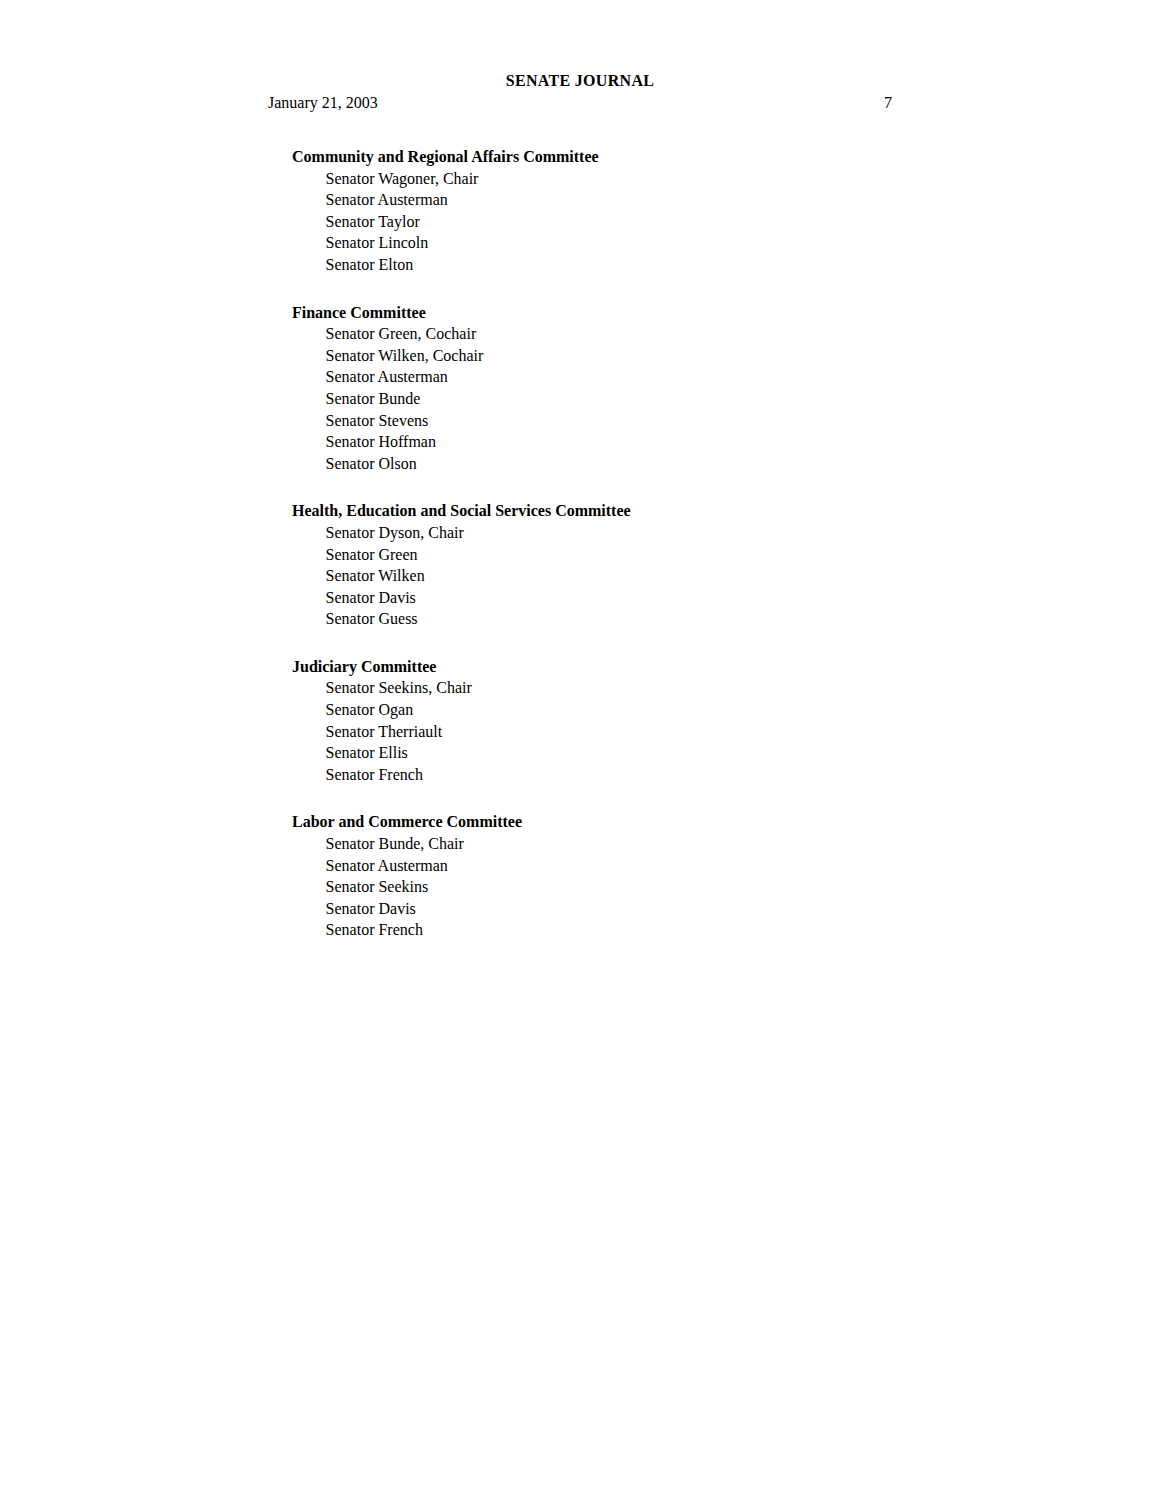SENATE JOURNAL
January 21, 2003 7
Community and Regional Affairs Committee
Senator Wagoner, Chair
Senator Austerman
Senator Taylor
Senator Lincoln
Senator Elton
Finance Committee
Senator Green, Cochair
Senator Wilken, Cochair
Senator Austerman
Senator Bunde
Senator Stevens
Senator Hoffman
Senator Olson
Health, Education and Social Services Committee
Senator Dyson, Chair
Senator Green
Senator Wilken
Senator Davis
Senator Guess
Judiciary Committee
Senator Seekins, Chair
Senator Ogan
Senator Therriault
Senator Ellis
Senator French
Labor and Commerce Committee
Senator Bunde, Chair
Senator Austerman
Senator Seekins
Senator Davis
Senator French